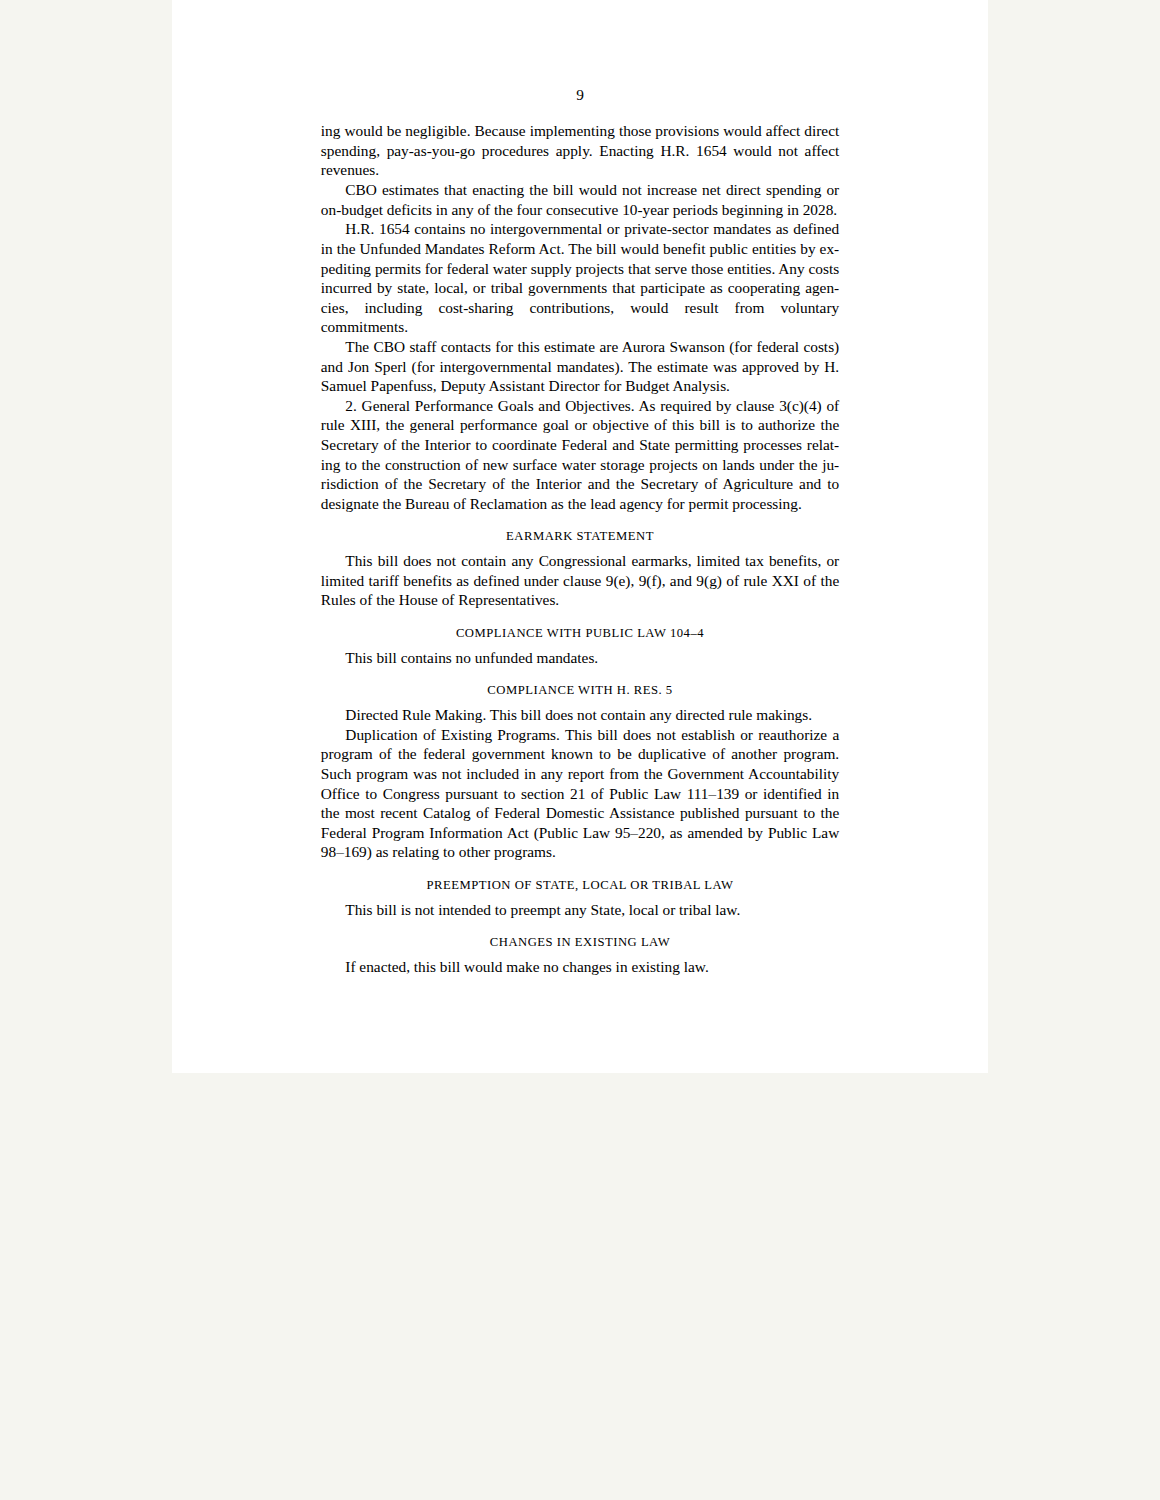9
ing would be negligible. Because implementing those provisions would affect direct spending, pay-as-you-go procedures apply. Enacting H.R. 1654 would not affect revenues.
CBO estimates that enacting the bill would not increase net direct spending or on-budget deficits in any of the four consecutive 10-year periods beginning in 2028.
H.R. 1654 contains no intergovernmental or private-sector mandates as defined in the Unfunded Mandates Reform Act. The bill would benefit public entities by expediting permits for federal water supply projects that serve those entities. Any costs incurred by state, local, or tribal governments that participate as cooperating agencies, including cost-sharing contributions, would result from voluntary commitments.
The CBO staff contacts for this estimate are Aurora Swanson (for federal costs) and Jon Sperl (for intergovernmental mandates). The estimate was approved by H. Samuel Papenfuss, Deputy Assistant Director for Budget Analysis.
2. General Performance Goals and Objectives. As required by clause 3(c)(4) of rule XIII, the general performance goal or objective of this bill is to authorize the Secretary of the Interior to coordinate Federal and State permitting processes relating to the construction of new surface water storage projects on lands under the jurisdiction of the Secretary of the Interior and the Secretary of Agriculture and to designate the Bureau of Reclamation as the lead agency for permit processing.
Earmark Statement
This bill does not contain any Congressional earmarks, limited tax benefits, or limited tariff benefits as defined under clause 9(e), 9(f), and 9(g) of rule XXI of the Rules of the House of Representatives.
Compliance with Public Law 104–4
This bill contains no unfunded mandates.
Compliance with H. Res. 5
Directed Rule Making. This bill does not contain any directed rule makings.
Duplication of Existing Programs. This bill does not establish or reauthorize a program of the federal government known to be duplicative of another program. Such program was not included in any report from the Government Accountability Office to Congress pursuant to section 21 of Public Law 111–139 or identified in the most recent Catalog of Federal Domestic Assistance published pursuant to the Federal Program Information Act (Public Law 95–220, as amended by Public Law 98–169) as relating to other programs.
Preemption of State, Local or Tribal Law
This bill is not intended to preempt any State, local or tribal law.
Changes in Existing Law
If enacted, this bill would make no changes in existing law.